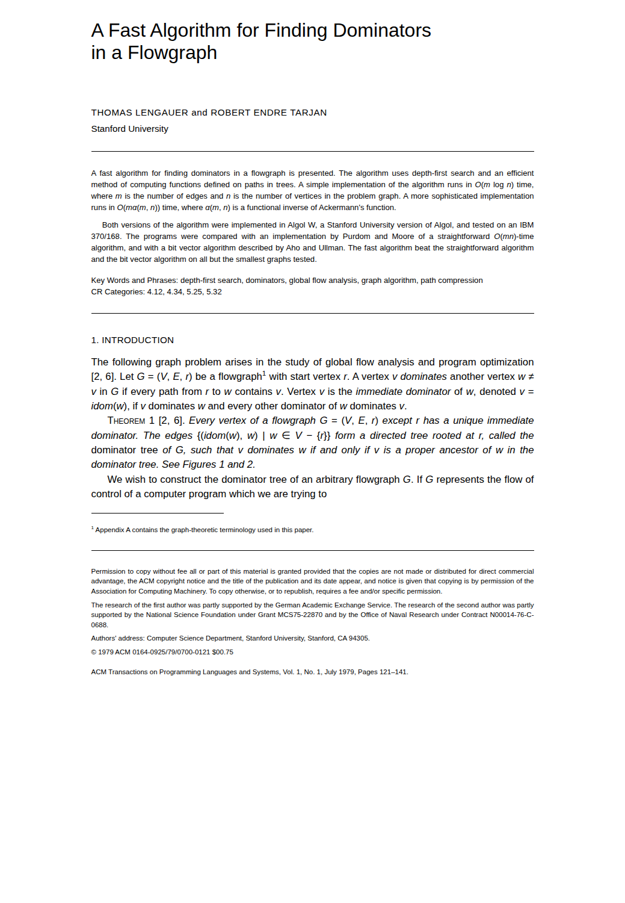A Fast Algorithm for Finding Dominators
in a Flowgraph
THOMAS LENGAUER and ROBERT ENDRE TARJAN
Stanford University
A fast algorithm for finding dominators in a flowgraph is presented. The algorithm uses depth-first search and an efficient method of computing functions defined on paths in trees. A simple implementation of the algorithm runs in O(m log n) time, where m is the number of edges and n is the number of vertices in the problem graph. A more sophisticated implementation runs in O(mα(m, n)) time, where α(m, n) is a functional inverse of Ackermann's function.
Both versions of the algorithm were implemented in Algol W, a Stanford University version of Algol, and tested on an IBM 370/168. The programs were compared with an implementation by Purdom and Moore of a straightforward O(mn)-time algorithm, and with a bit vector algorithm described by Aho and Ullman. The fast algorithm beat the straightforward algorithm and the bit vector algorithm on all but the smallest graphs tested.
Key Words and Phrases: depth-first search, dominators, global flow analysis, graph algorithm, path compression
CR Categories: 4.12, 4.34, 5.25, 5.32
1. INTRODUCTION
The following graph problem arises in the study of global flow analysis and program optimization [2, 6]. Let G = (V, E, r) be a flowgraph1 with start vertex r. A vertex v dominates another vertex w ≠ v in G if every path from r to w contains v. Vertex v is the immediate dominator of w, denoted v = idom(w), if v dominates w and every other dominator of w dominates v.
Theorem 1 [2, 6]. Every vertex of a flowgraph G = (V, E, r) except r has a unique immediate dominator. The edges {(idom(w), w) | w ∈ V − {r}} form a directed tree rooted at r, called the dominator tree of G, such that v dominates w if and only if v is a proper ancestor of w in the dominator tree. See Figures 1 and 2.
We wish to construct the dominator tree of an arbitrary flowgraph G. If G represents the flow of control of a computer program which we are trying to
1 Appendix A contains the graph-theoretic terminology used in this paper.
Permission to copy without fee all or part of this material is granted provided that the copies are not made or distributed for direct commercial advantage, the ACM copyright notice and the title of the publication and its date appear, and notice is given that copying is by permission of the Association for Computing Machinery. To copy otherwise, or to republish, requires a fee and/or specific permission.
The research of the first author was partly supported by the German Academic Exchange Service. The research of the second author was partly supported by the National Science Foundation under Grant MCS75-22870 and by the Office of Naval Research under Contract N00014-76-C-0688.
Authors' address: Computer Science Department, Stanford University, Stanford, CA 94305.
© 1979 ACM 0164-0925/79/0700-0121 $00.75
ACM Transactions on Programming Languages and Systems, Vol. 1, No. 1, July 1979, Pages 121–141.